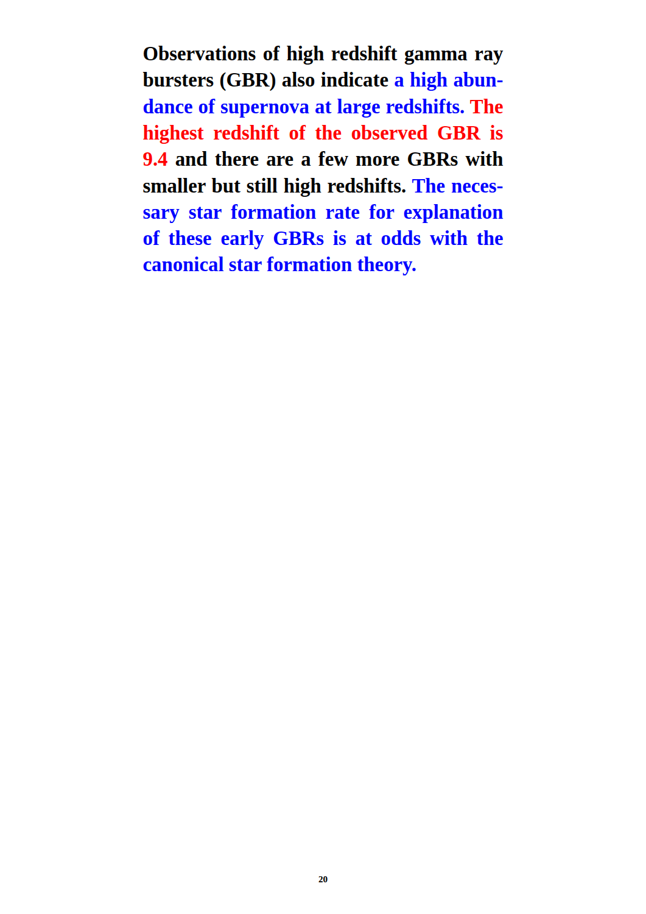Observations of high redshift gamma ray bursters (GBR) also indicate a high abundance of supernova at large redshifts. The highest redshift of the observed GBR is 9.4 and there are a few more GBRs with smaller but still high redshifts. The necessary star formation rate for explanation of these early GBRs is at odds with the canonical star formation theory.
20